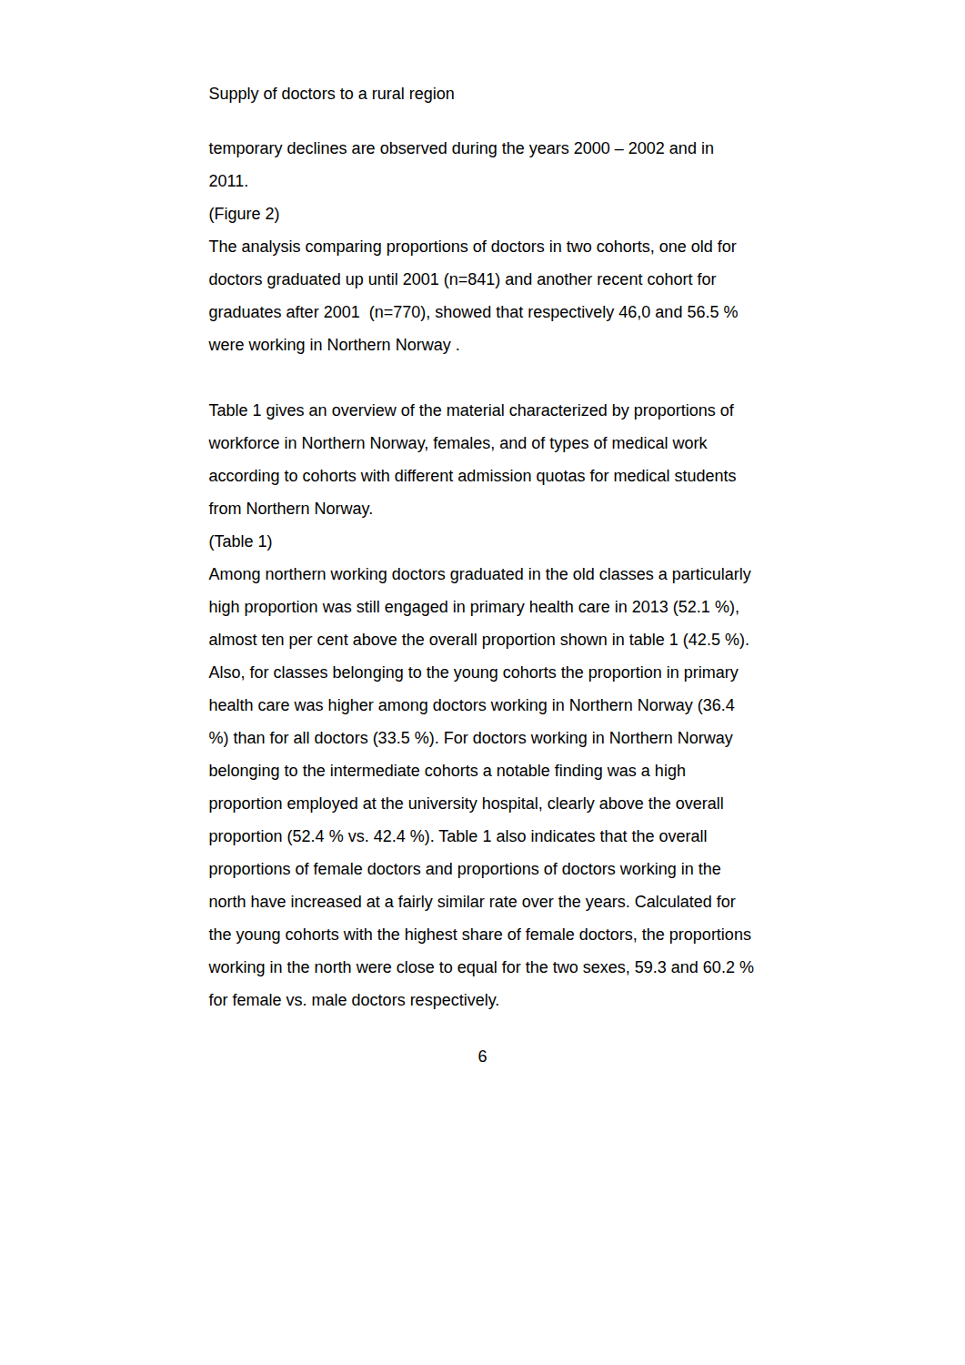Supply of doctors to a rural region
temporary declines are observed during the years 2000 – 2002 and in 2011.
(Figure 2)
The analysis comparing proportions of doctors in two cohorts, one old for doctors graduated up until 2001 (n=841) and another recent cohort for graduates after 2001 (n=770), showed that respectively 46,0 and 56.5 % were working in Northern Norway .
Table 1 gives an overview of the material characterized by proportions of workforce in Northern Norway, females, and of types of medical work according to cohorts with different admission quotas for medical students from Northern Norway.
(Table 1)
Among northern working doctors graduated in the old classes a particularly high proportion was still engaged in primary health care in 2013 (52.1 %), almost ten per cent above the overall proportion shown in table 1 (42.5 %). Also, for classes belonging to the young cohorts the proportion in primary health care was higher among doctors working in Northern Norway (36.4 %) than for all doctors (33.5 %). For doctors working in Northern Norway belonging to the intermediate cohorts a notable finding was a high proportion employed at the university hospital, clearly above the overall proportion (52.4 % vs. 42.4 %). Table 1 also indicates that the overall proportions of female doctors and proportions of doctors working in the north have increased at a fairly similar rate over the years. Calculated for the young cohorts with the highest share of female doctors, the proportions working in the north were close to equal for the two sexes, 59.3 and 60.2 % for female vs. male doctors respectively.
6